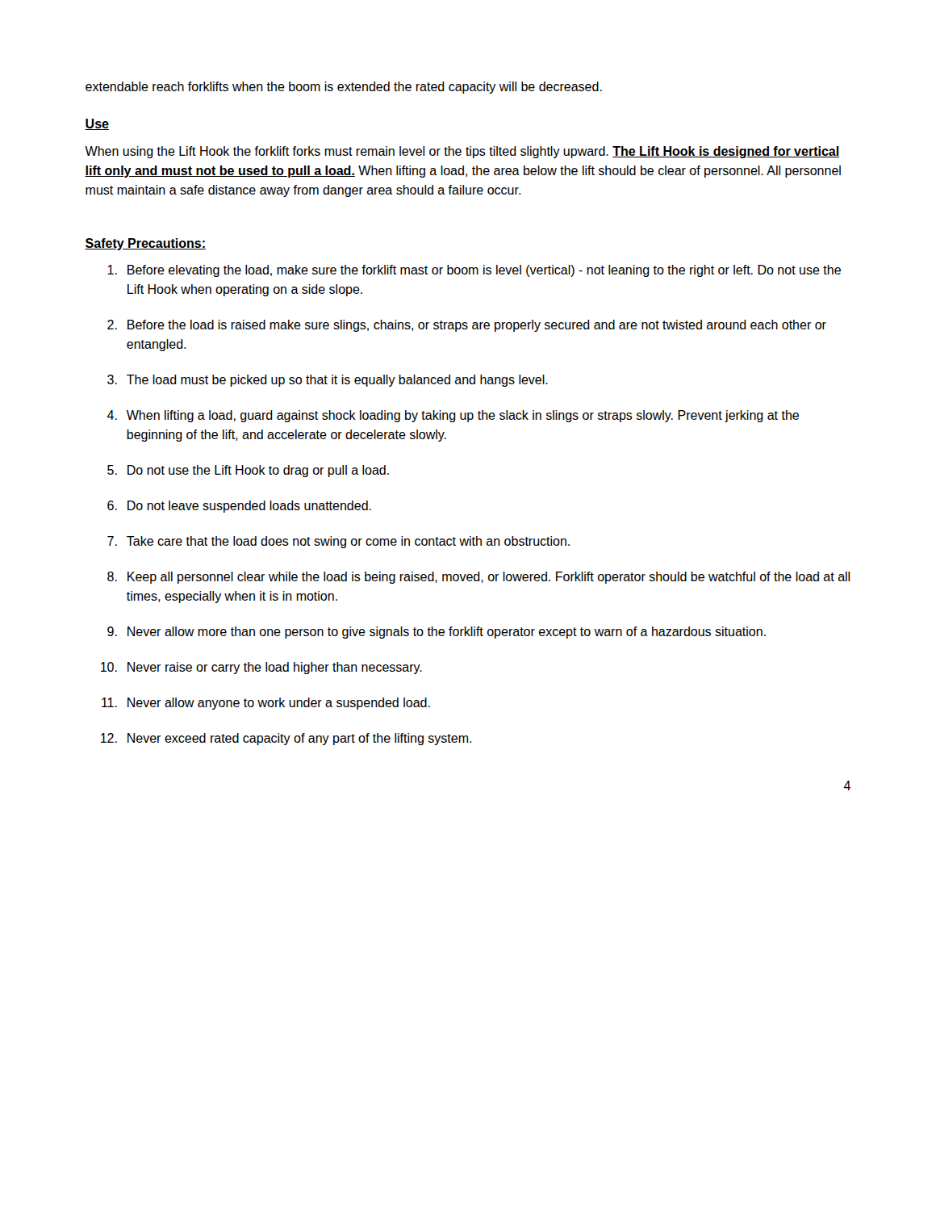extendable reach forklifts when the boom is extended the rated capacity will be decreased.
Use
When using the Lift Hook the forklift forks must remain level or the tips tilted slightly upward. The Lift Hook is designed for vertical lift only and must not be used to pull a load. When lifting a load, the area below the lift should be clear of personnel. All personnel must maintain a safe distance away from danger area should a failure occur.
Safety Precautions:
Before elevating the load, make sure the forklift mast or boom is level (vertical) - not leaning to the right or left. Do not use the Lift Hook when operating on a side slope.
Before the load is raised make sure slings, chains, or straps are properly secured and are not twisted around each other or entangled.
The load must be picked up so that it is equally balanced and hangs level.
When lifting a load, guard against shock loading by taking up the slack in slings or straps slowly. Prevent jerking at the beginning of the lift, and accelerate or decelerate slowly.
Do not use the Lift Hook to drag or pull a load.
Do not leave suspended loads unattended.
Take care that the load does not swing or come in contact with an obstruction.
Keep all personnel clear while the load is being raised, moved, or lowered. Forklift operator should be watchful of the load at all times, especially when it is in motion.
Never allow more than one person to give signals to the forklift operator except to warn of a hazardous situation.
Never raise or carry the load higher than necessary.
Never allow anyone to work under a suspended load.
Never exceed rated capacity of any part of the lifting system.
4